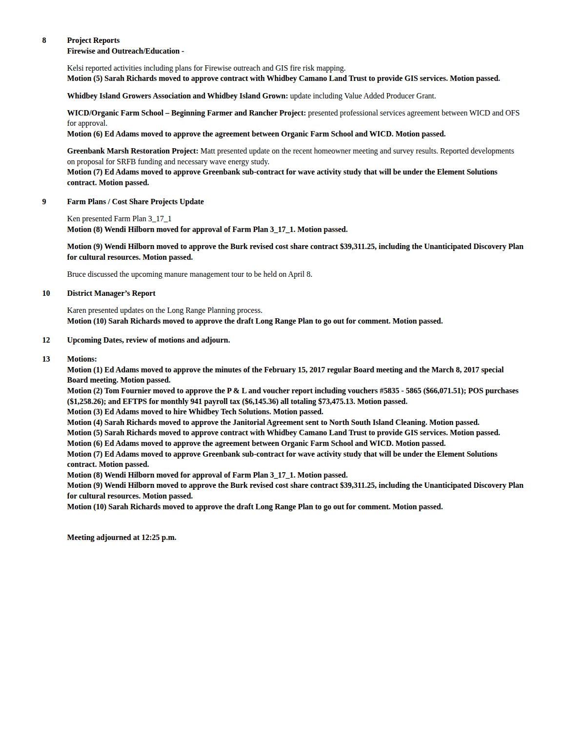8
Project Reports
Firewise and Outreach/Education -
Kelsi reported activities including plans for Firewise outreach and GIS fire risk mapping.
Motion (5) Sarah Richards moved to approve contract with Whidbey Camano Land Trust to provide GIS services. Motion passed.
Whidbey Island Growers Association and Whidbey Island Grown: update including Value Added Producer Grant.
WICD/Organic Farm School – Beginning Farmer and Rancher Project: presented professional services agreement between WICD and OFS for approval.
Motion (6) Ed Adams moved to approve the agreement between Organic Farm School and WICD. Motion passed.
Greenbank Marsh Restoration Project: Matt presented update on the recent homeowner meeting and survey results. Reported developments on proposal for SRFB funding and necessary wave energy study.
Motion (7) Ed Adams moved to approve Greenbank sub-contract for wave activity study that will be under the Element Solutions contract. Motion passed.
9
Farm Plans / Cost Share Projects Update
Ken presented Farm Plan 3_17_1
Motion (8) Wendi Hilborn moved for approval of Farm Plan 3_17_1. Motion passed.
Motion (9) Wendi Hilborn moved to approve the Burk revised cost share contract $39,311.25, including the Unanticipated Discovery Plan for cultural resources. Motion passed.
Bruce discussed the upcoming manure management tour to be held on April 8.
10
District Manager’s Report
Karen presented updates on the Long Range Planning process.
Motion (10) Sarah Richards moved to approve the draft Long Range Plan to go out for comment. Motion passed.
12
Upcoming Dates, review of motions and adjourn.
13
Motions:
Motion (1) Ed Adams moved to approve the minutes of the February 15, 2017 regular Board meeting and the March 8, 2017 special Board meeting. Motion passed.
Motion (2) Tom Fournier moved to approve the P & L and voucher report including vouchers #5835 - 5865 ($66,071.51); POS purchases ($1,258.26); and EFTPS for monthly 941 payroll tax ($6,145.36) all totaling $73,475.13. Motion passed.
Motion (3) Ed Adams moved to hire Whidbey Tech Solutions. Motion passed.
Motion (4) Sarah Richards moved to approve the Janitorial Agreement sent to North South Island Cleaning. Motion passed.
Motion (5) Sarah Richards moved to approve contract with Whidbey Camano Land Trust to provide GIS services. Motion passed.
Motion (6) Ed Adams moved to approve the agreement between Organic Farm School and WICD. Motion passed.
Motion (7) Ed Adams moved to approve Greenbank sub-contract for wave activity study that will be under the Element Solutions contract. Motion passed.
Motion (8) Wendi Hilborn moved for approval of Farm Plan 3_17_1. Motion passed.
Motion (9) Wendi Hilborn moved to approve the Burk revised cost share contract $39,311.25, including the Unanticipated Discovery Plan for cultural resources. Motion passed.
Motion (10) Sarah Richards moved to approve the draft Long Range Plan to go out for comment. Motion passed.
Meeting adjourned at 12:25 p.m.